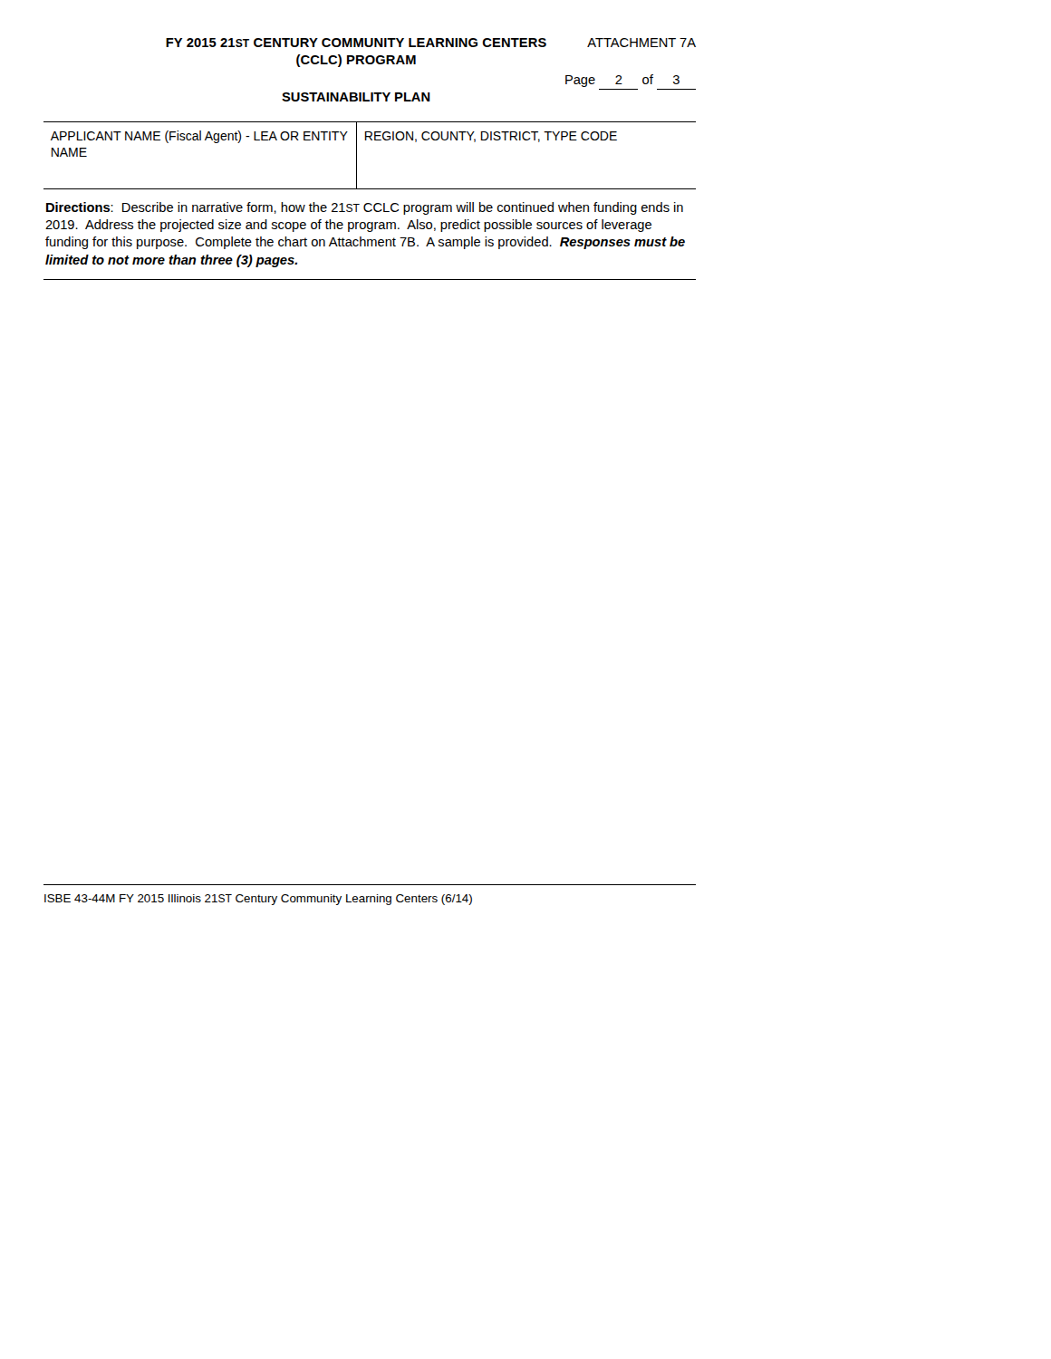FY 2015 21st CENTURY COMMUNITY LEARNING CENTERS (CCLC) PROGRAM
SUSTAINABILITY PLAN
ATTACHMENT 7A
Page 2 of 3
| APPLICANT NAME (Fiscal Agent) - LEA OR ENTITY NAME | REGION, COUNTY, DISTRICT, TYPE CODE |
Directions: Describe in narrative form, how the 21st CCLC program will be continued when funding ends in 2019. Address the projected size and scope of the program. Also, predict possible sources of leverage funding for this purpose. Complete the chart on Attachment 7B. A sample is provided. Responses must be limited to not more than three (3) pages.
ISBE 43-44M FY 2015 Illinois 21st Century Community Learning Centers (6/14)